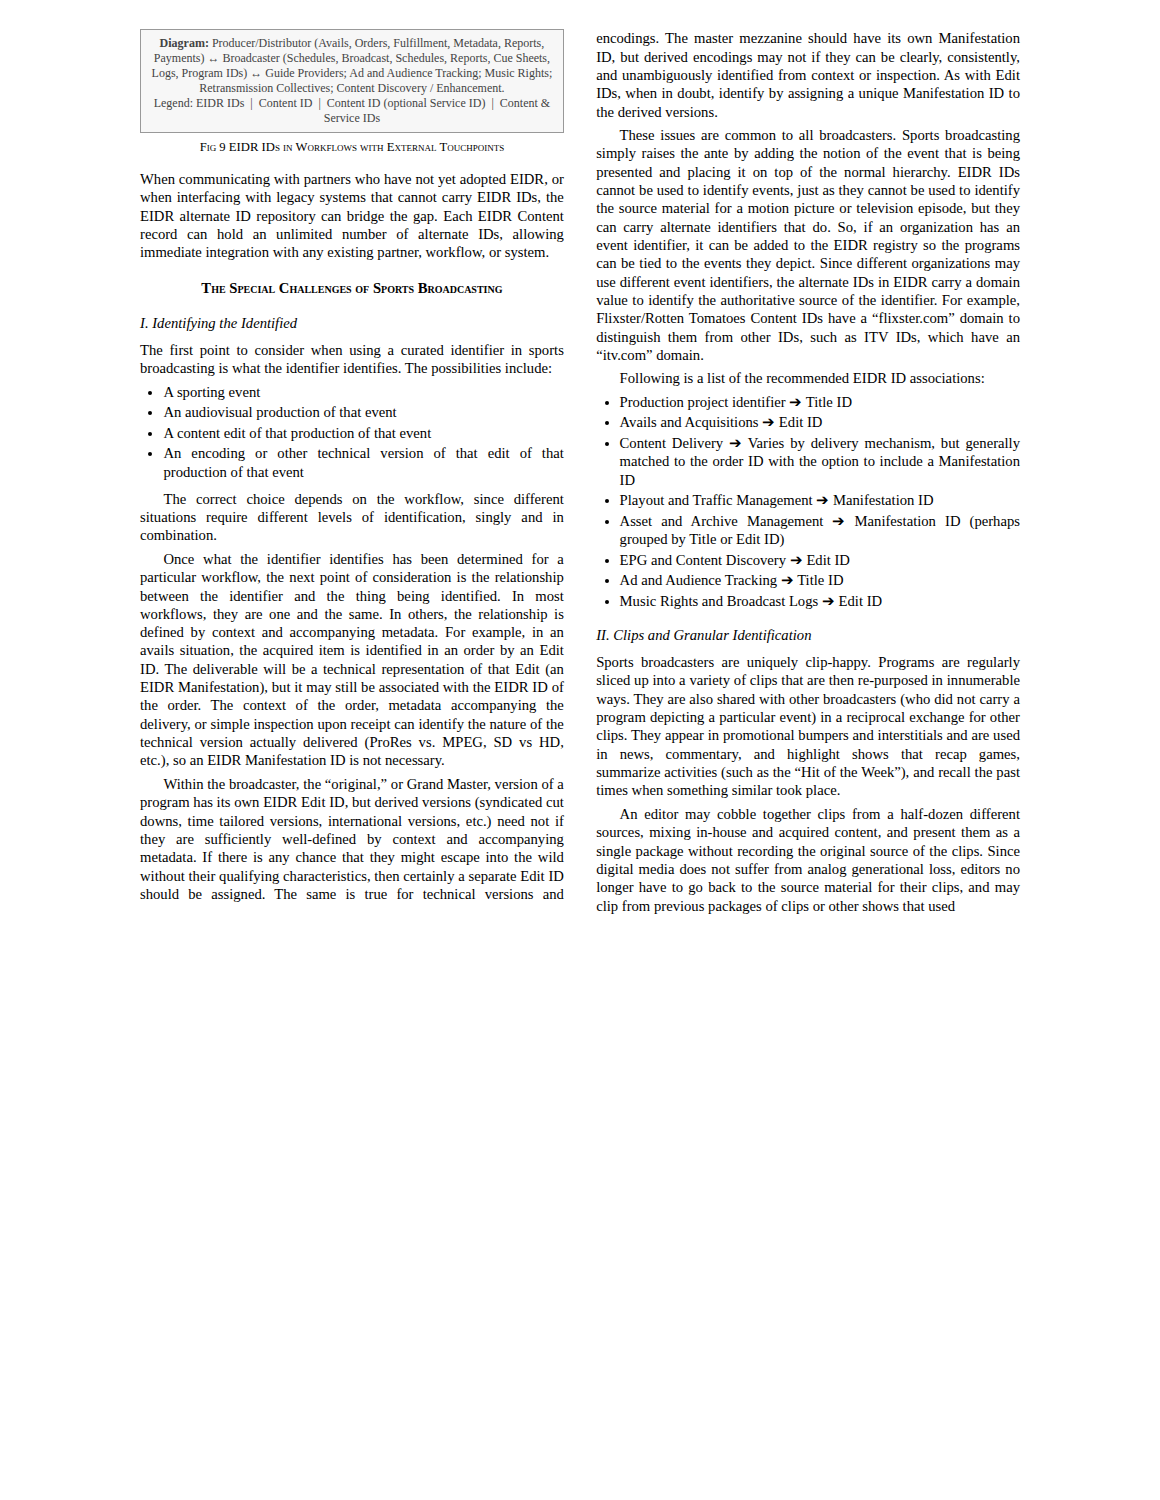Diagram: Producer/Distributor (Avails, Orders, Fulfillment, Metadata, Reports, Payments) ↔ Broadcaster (Schedules, Broadcast, Schedules, Reports, Cue Sheets, Logs, Program IDs) ↔ Guide Providers; Ad and Audience Tracking; Music Rights; Retransmission Collectives; Content Discovery / Enhancement.
Legend: EIDR IDs | Content ID | Content ID (optional Service ID) | Content & Service IDs
Fig 9 EIDR IDs in Workflows with External Touchpoints
When communicating with partners who have not yet adopted EIDR, or when interfacing with legacy systems that cannot carry EIDR IDs, the EIDR alternate ID repository can bridge the gap. Each EIDR Content record can hold an unlimited number of alternate IDs, allowing immediate integration with any existing partner, workflow, or system.
The Special Challenges of Sports Broadcasting
I. Identifying the Identified
The first point to consider when using a curated identifier in sports broadcasting is what the identifier identifies. The possibilities include:
A sporting event
An audiovisual production of that event
A content edit of that production of that event
An encoding or other technical version of that edit of that production of that event
The correct choice depends on the workflow, since different situations require different levels of identification, singly and in combination.
Once what the identifier identifies has been determined for a particular workflow, the next point of consideration is the relationship between the identifier and the thing being identified. In most workflows, they are one and the same. In others, the relationship is defined by context and accompanying metadata. For example, in an avails situation, the acquired item is identified in an order by an Edit ID. The deliverable will be a technical representation of that Edit (an EIDR Manifestation), but it may still be associated with the EIDR ID of the order. The context of the order, metadata accompanying the delivery, or simple inspection upon receipt can identify the nature of the technical version actually delivered (ProRes vs. MPEG, SD vs HD, etc.), so an EIDR Manifestation ID is not necessary.
Within the broadcaster, the “original,” or Grand Master, version of a program has its own EIDR Edit ID, but derived versions (syndicated cut downs, time tailored versions, international versions, etc.) need not if they are sufficiently well-defined by context and accompanying metadata. If there is any chance that they might escape into the wild without their qualifying characteristics, then certainly a separate Edit ID should be assigned. The same is true for technical versions and encodings. The master mezzanine should have its own Manifestation ID, but derived encodings may not if they can be clearly, consistently, and unambiguously identified from context or inspection. As with Edit IDs, when in doubt, identify by assigning a unique Manifestation ID to the derived versions.
These issues are common to all broadcasters. Sports broadcasting simply raises the ante by adding the notion of the event that is being presented and placing it on top of the normal hierarchy. EIDR IDs cannot be used to identify events, just as they cannot be used to identify the source material for a motion picture or television episode, but they can carry alternate identifiers that do. So, if an organization has an event identifier, it can be added to the EIDR registry so the programs can be tied to the events they depict. Since different organizations may use different event identifiers, the alternate IDs in EIDR carry a domain value to identify the authoritative source of the identifier. For example, Flixster/Rotten Tomatoes Content IDs have a “flixster.com” domain to distinguish them from other IDs, such as ITV IDs, which have an “itv.com” domain.
Following is a list of the recommended EIDR ID associations:
Production project identifier ➔ Title ID
Avails and Acquisitions ➔ Edit ID
Content Delivery ➔ Varies by delivery mechanism, but generally matched to the order ID with the option to include a Manifestation ID
Playout and Traffic Management ➔ Manifestation ID
Asset and Archive Management ➔ Manifestation ID (perhaps grouped by Title or Edit ID)
EPG and Content Discovery ➔ Edit ID
Ad and Audience Tracking ➔ Title ID
Music Rights and Broadcast Logs ➔ Edit ID
II. Clips and Granular Identification
Sports broadcasters are uniquely clip-happy. Programs are regularly sliced up into a variety of clips that are then re-purposed in innumerable ways. They are also shared with other broadcasters (who did not carry a program depicting a particular event) in a reciprocal exchange for other clips. They appear in promotional bumpers and interstitials and are used in news, commentary, and highlight shows that recap games, summarize activities (such as the “Hit of the Week”), and recall the past times when something similar took place.
An editor may cobble together clips from a half-dozen different sources, mixing in-house and acquired content, and present them as a single package without recording the original source of the clips. Since digital media does not suffer from analog generational loss, editors no longer have to go back to the source material for their clips, and may clip from previous packages of clips or other shows that used